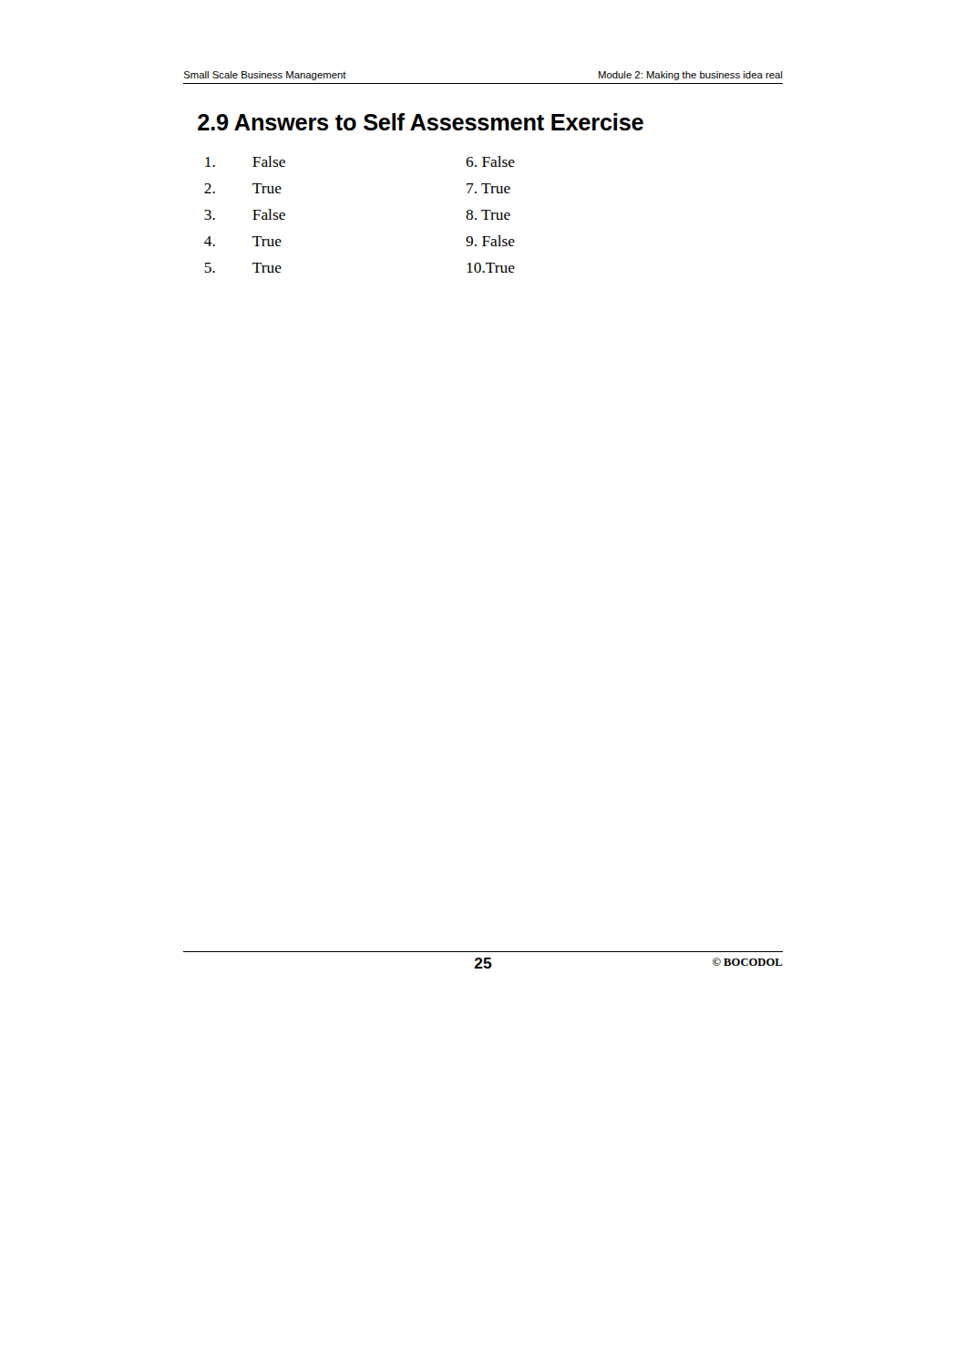Small Scale Business Management
Module 2: Making the business idea real
2.9 Answers to Self Assessment Exercise
| 1. | False | 6. False |
| 2. | True | 7. True |
| 3. | False | 8. True |
| 4. | True | 9. False |
| 5. | True | 10.True |
25
© BOCODOL